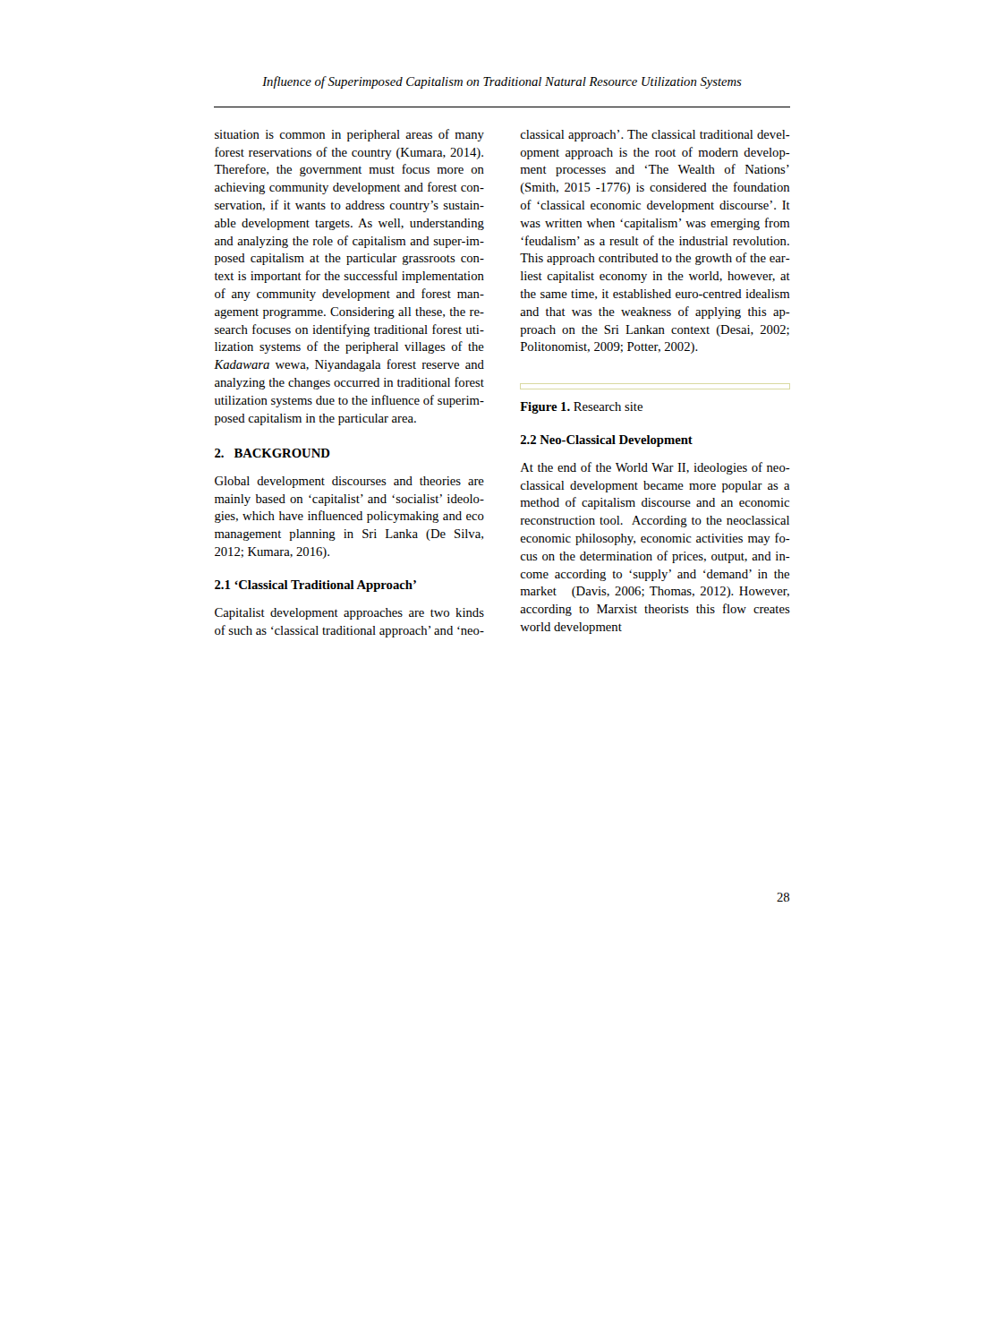Influence of Superimposed Capitalism on Traditional Natural Resource Utilization Systems
situation is common in peripheral areas of many forest reservations of the country (Kumara, 2014). Therefore, the government must focus more on achieving community development and forest conservation, if it wants to address country’s sustainable development targets. As well, understanding and analyzing the role of capitalism and super-imposed capitalism at the particular grassroots context is important for the successful implementation of any community development and forest management programme. Considering all these, the research focuses on identifying traditional forest utilization systems of the peripheral villages of the Kadawara wewa, Niyandagala forest reserve and analyzing the changes occurred in traditional forest utilization systems due to the influence of superimposed capitalism in the particular area.
2. BACKGROUND
Global development discourses and theories are mainly based on ‘capitalist’ and ‘socialist’ ideologies, which have influenced policymaking and eco management planning in Sri Lanka (De Silva, 2012; Kumara, 2016).
2.1 ‘Classical Traditional Approach’
Capitalist development approaches are two kinds of such as ‘classical traditional approach’ and ‘neoclassical approach’. The classical traditional development approach is the root of modern development processes and ‘The Wealth of Nations’ (Smith, 2015 -1776) is considered the foundation of ‘classical economic development discourse’. It was written when ‘capitalism’ was emerging from ‘feudalism’ as a result of the industrial revolution. This approach contributed to the growth of the earliest capitalist economy in the world, however, at the same time, it established euro-centred idealism and that was the weakness of applying this approach on the Sri Lankan context (Desai, 2002; Politonomist, 2009; Potter, 2002).
Figure 1. Research site
2.2 Neo-Classical Development
At the end of the World War II, ideologies of neoclassical development became more popular as a method of capitalism discourse and an economic reconstruction tool. According to the neoclassical economic philosophy, economic activities may focus on the determination of prices, output, and income according to ‘supply’ and ‘demand’ in the market (Davis, 2006; Thomas, 2012). However, according to Marxist theorists this flow creates world development
28